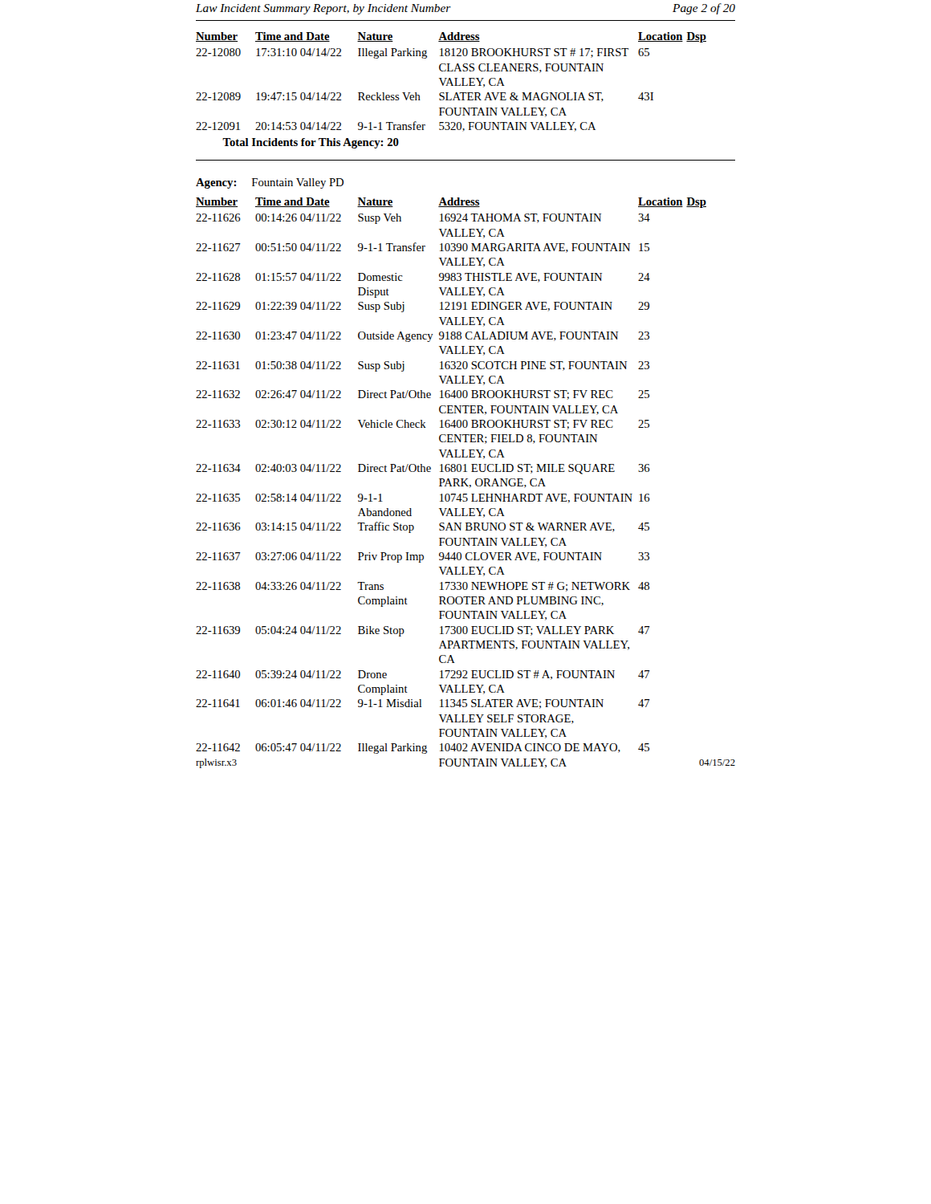Law Incident Summary Report, by Incident Number Page 2 of 20
| Number | Time and Date | Nature | Address | Location | Dsp |
| --- | --- | --- | --- | --- | --- |
| 22-12080 | 17:31:10 04/14/22 | Illegal Parking | 18120 BROOKHURST ST # 17; FIRST CLASS CLEANERS, FOUNTAIN VALLEY, CA | 65 | |
| 22-12089 | 19:47:15 04/14/22 | Reckless Veh | SLATER AVE & MAGNOLIA ST, FOUNTAIN VALLEY, CA | 43I | |
| 22-12091 | 20:14:53 04/14/22 | 9-1-1 Transfer | 5320, FOUNTAIN VALLEY, CA | | |
Total Incidents for This Agency: 20
Agency: Fountain Valley PD
| Number | Time and Date | Nature | Address | Location | Dsp |
| --- | --- | --- | --- | --- | --- |
| 22-11626 | 00:14:26 04/11/22 | Susp Veh | 16924 TAHOMA ST, FOUNTAIN VALLEY, CA | 34 | |
| 22-11627 | 00:51:50 04/11/22 | 9-1-1 Transfer | 10390 MARGARITA AVE, FOUNTAIN VALLEY, CA | 15 | |
| 22-11628 | 01:15:57 04/11/22 | Domestic Disput | 9983 THISTLE AVE, FOUNTAIN VALLEY, CA | 24 | |
| 22-11629 | 01:22:39 04/11/22 | Susp Subj | 12191 EDINGER AVE, FOUNTAIN VALLEY, CA | 29 | |
| 22-11630 | 01:23:47 04/11/22 | Outside Agency | 9188 CALADIUM AVE, FOUNTAIN VALLEY, CA | 23 | |
| 22-11631 | 01:50:38 04/11/22 | Susp Subj | 16320 SCOTCH PINE ST, FOUNTAIN VALLEY, CA | 23 | |
| 22-11632 | 02:26:47 04/11/22 | Direct Pat/Othe | 16400 BROOKHURST ST; FV REC CENTER, FOUNTAIN VALLEY, CA | 25 | |
| 22-11633 | 02:30:12 04/11/22 | Vehicle Check | 16400 BROOKHURST ST; FV REC CENTER; FIELD 8, FOUNTAIN VALLEY, CA | 25 | |
| 22-11634 | 02:40:03 04/11/22 | Direct Pat/Othe | 16801 EUCLID ST; MILE SQUARE PARK, ORANGE, CA | 36 | |
| 22-11635 | 02:58:14 04/11/22 | 9-1-1 Abandoned | 10745 LEHNHARDT AVE, FOUNTAIN VALLEY, CA | 16 | |
| 22-11636 | 03:14:15 04/11/22 | Traffic Stop | SAN BRUNO ST & WARNER AVE, FOUNTAIN VALLEY, CA | 45 | |
| 22-11637 | 03:27:06 04/11/22 | Priv Prop Imp | 9440 CLOVER AVE, FOUNTAIN VALLEY, CA | 33 | |
| 22-11638 | 04:33:26 04/11/22 | Trans Complaint | 17330 NEWHOPE ST # G; NETWORK ROOTER AND PLUMBING INC, FOUNTAIN VALLEY, CA | 48 | |
| 22-11639 | 05:04:24 04/11/22 | Bike Stop | 17300 EUCLID ST; VALLEY PARK APARTMENTS, FOUNTAIN VALLEY, CA | 47 | |
| 22-11640 | 05:39:24 04/11/22 | Drone Complaint | 17292 EUCLID ST # A, FOUNTAIN VALLEY, CA | 47 | |
| 22-11641 | 06:01:46 04/11/22 | 9-1-1 Misdial | 11345 SLATER AVE; FOUNTAIN VALLEY SELF STORAGE, FOUNTAIN VALLEY, CA | 47 | |
| 22-11642 | 06:05:47 04/11/22 | Illegal Parking | 10402 AVENIDA CINCO DE MAYO, FOUNTAIN VALLEY, CA | 45 | |
rplwisr.x3 04/15/22